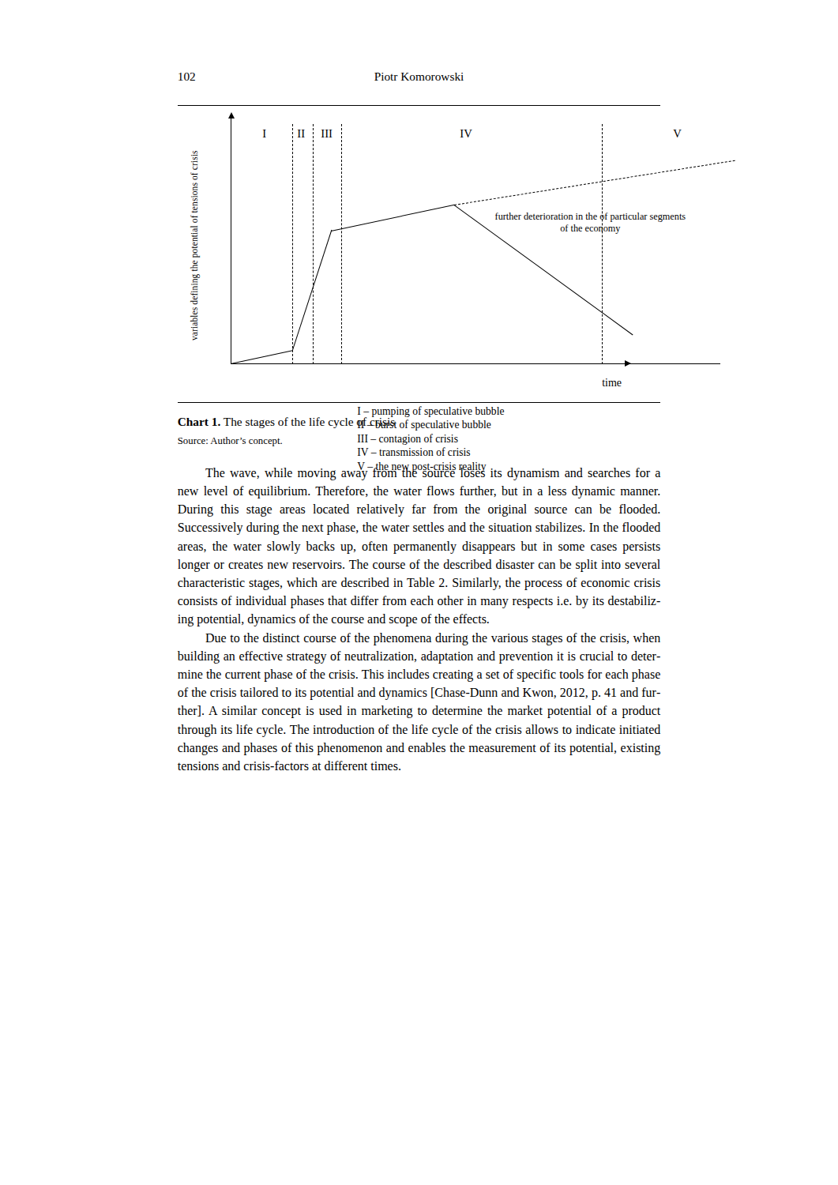102
Piotr Komorowski
variables defining the potential of tensions of crisis
I
II
III
IV
V
further deterioration in the of particular segments of the economy
time
I – pumping of speculative bubble
II – burst of speculative bubble
III – contagion of crisis
IV – transmission of crisis
V – the new post-crisis reality
Chart 1. The stages of the life cycle of crisis
Source: Author’s concept.
The wave, while moving away from the source loses its dynamism and searches for a new level of equilibrium. Therefore, the water flows further, but in a less dynamic manner. During this stage areas located relatively far from the original source can be flooded. Successively during the next phase, the water settles and the situation stabilizes. In the flooded areas, the water slowly backs up, often permanently disappears but in some cases persists longer or creates new reservoirs. The course of the described disaster can be split into several characteristic stages, which are described in Table 2. Similarly, the process of economic crisis consists of individual phases that differ from each other in many respects i.e. by its destabilizing potential, dynamics of the course and scope of the effects.
Due to the distinct course of the phenomena during the various stages of the crisis, when building an effective strategy of neutralization, adaptation and prevention it is crucial to determine the current phase of the crisis. This includes creating a set of specific tools for each phase of the crisis tailored to its potential and dynamics [Chase-Dunn and Kwon, 2012, p. 41 and further]. A similar concept is used in marketing to determine the market potential of a product through its life cycle. The introduction of the life cycle of the crisis allows to indicate initiated changes and phases of this phenomenon and enables the measurement of its potential, existing tensions and crisis-factors at different times.